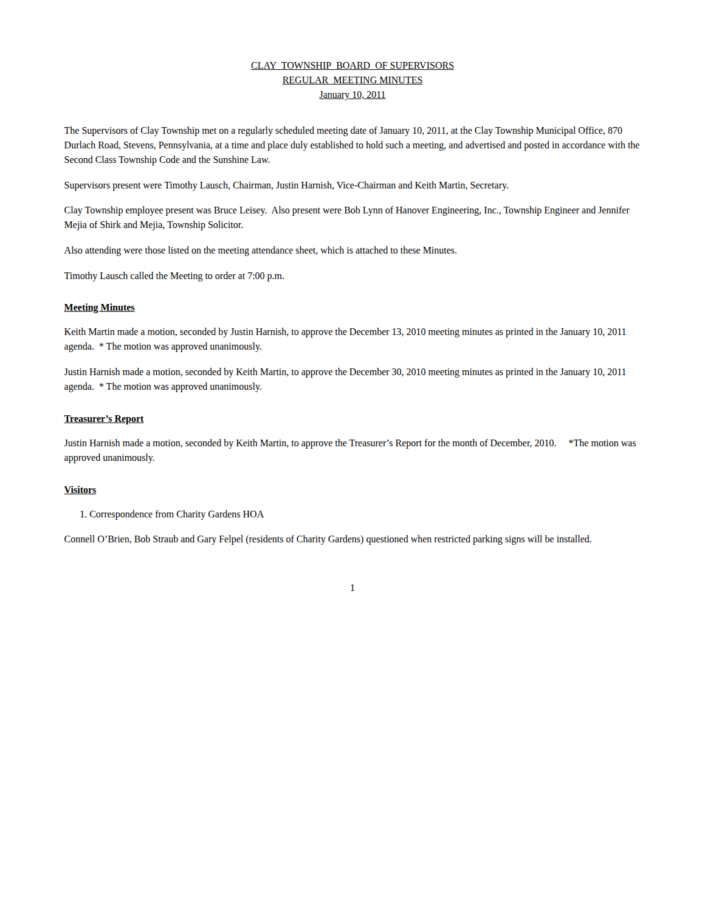CLAY TOWNSHIP BOARD OF SUPERVISORS REGULAR MEETING MINUTES January 10, 2011
The Supervisors of Clay Township met on a regularly scheduled meeting date of January 10, 2011, at the Clay Township Municipal Office, 870 Durlach Road, Stevens, Pennsylvania, at a time and place duly established to hold such a meeting, and advertised and posted in accordance with the Second Class Township Code and the Sunshine Law.
Supervisors present were Timothy Lausch, Chairman, Justin Harnish, Vice-Chairman and Keith Martin, Secretary.
Clay Township employee present was Bruce Leisey. Also present were Bob Lynn of Hanover Engineering, Inc., Township Engineer and Jennifer Mejia of Shirk and Mejia, Township Solicitor.
Also attending were those listed on the meeting attendance sheet, which is attached to these Minutes.
Timothy Lausch called the Meeting to order at 7:00 p.m.
Meeting Minutes
Keith Martin made a motion, seconded by Justin Harnish, to approve the December 13, 2010 meeting minutes as printed in the January 10, 2011 agenda. * The motion was approved unanimously.
Justin Harnish made a motion, seconded by Keith Martin, to approve the December 30, 2010 meeting minutes as printed in the January 10, 2011 agenda. * The motion was approved unanimously.
Treasurer’s Report
Justin Harnish made a motion, seconded by Keith Martin, to approve the Treasurer’s Report for the month of December, 2010. *The motion was approved unanimously.
Visitors
Correspondence from Charity Gardens HOA
Connell O’Brien, Bob Straub and Gary Felpel (residents of Charity Gardens) questioned when restricted parking signs will be installed.
1